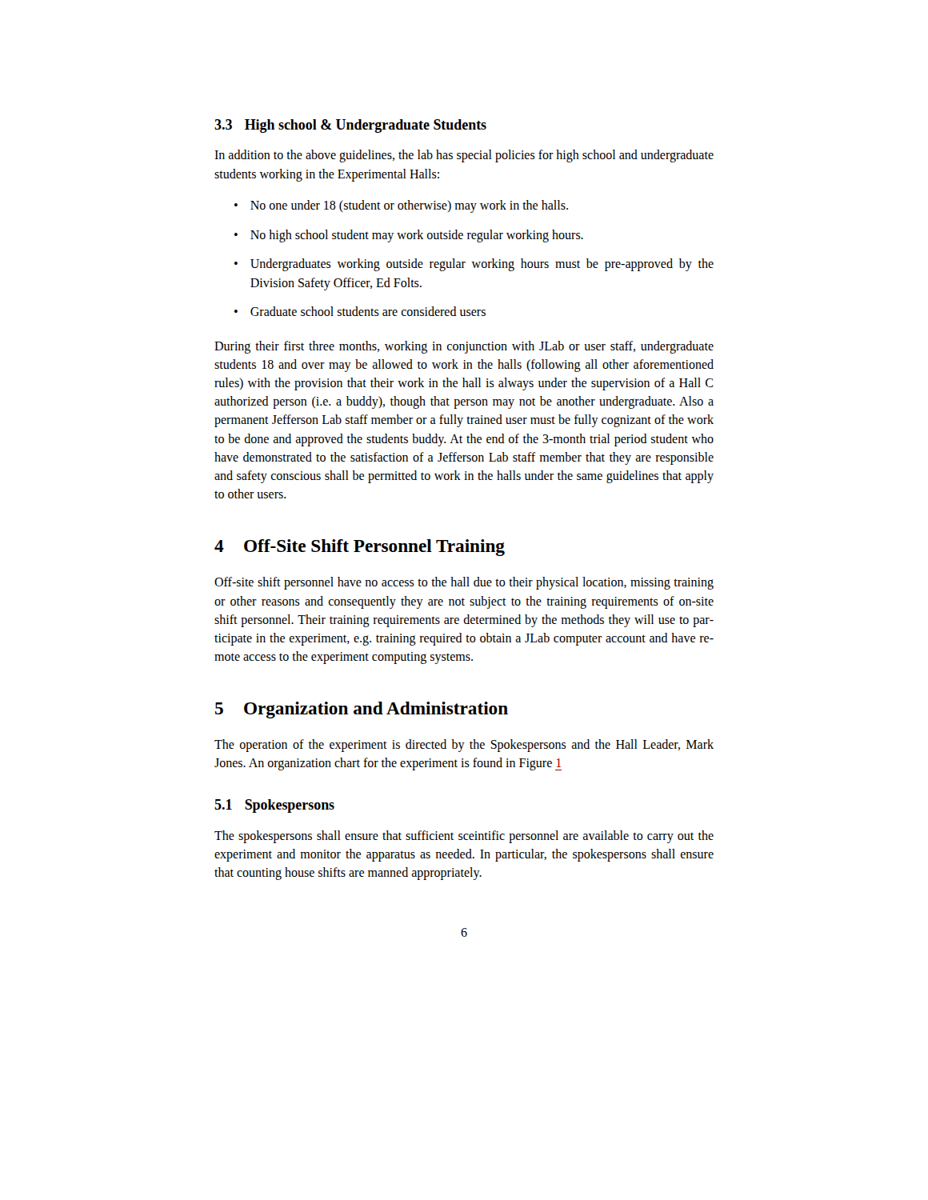3.3 High school & Undergraduate Students
In addition to the above guidelines, the lab has special policies for high school and undergraduate students working in the Experimental Halls:
No one under 18 (student or otherwise) may work in the halls.
No high school student may work outside regular working hours.
Undergraduates working outside regular working hours must be pre-approved by the Division Safety Officer, Ed Folts.
Graduate school students are considered users
During their first three months, working in conjunction with JLab or user staff, undergraduate students 18 and over may be allowed to work in the halls (following all other aforementioned rules) with the provision that their work in the hall is always under the supervision of a Hall C authorized person (i.e. a buddy), though that person may not be another undergraduate. Also a permanent Jefferson Lab staff member or a fully trained user must be fully cognizant of the work to be done and approved the students buddy. At the end of the 3-month trial period student who have demonstrated to the satisfaction of a Jefferson Lab staff member that they are responsible and safety conscious shall be permitted to work in the halls under the same guidelines that apply to other users.
4 Off-Site Shift Personnel Training
Off-site shift personnel have no access to the hall due to their physical location, missing training or other reasons and consequently they are not subject to the training requirements of on-site shift personnel. Their training requirements are determined by the methods they will use to participate in the experiment, e.g. training required to obtain a JLab computer account and have remote access to the experiment computing systems.
5 Organization and Administration
The operation of the experiment is directed by the Spokespersons and the Hall Leader, Mark Jones. An organization chart for the experiment is found in Figure 1
5.1 Spokespersons
The spokespersons shall ensure that sufficient sceintific personnel are available to carry out the experiment and monitor the apparatus as needed. In particular, the spokespersons shall ensure that counting house shifts are manned appropriately.
6